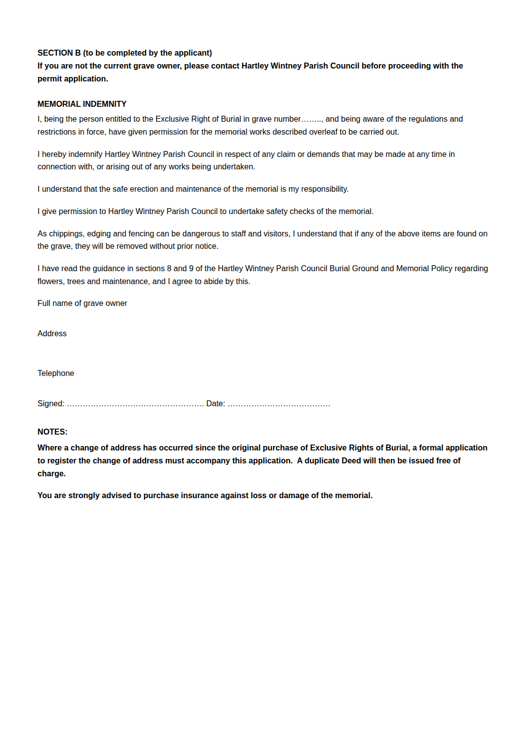SECTION B (to be completed by the applicant)
If you are not the current grave owner, please contact Hartley Wintney Parish Council before proceeding with the permit application.
MEMORIAL INDEMNITY
I, being the person entitled to the Exclusive Right of Burial in grave number…….., and being aware of the regulations and restrictions in force, have given permission for the memorial works described overleaf to be carried out.
I hereby indemnify Hartley Wintney Parish Council in respect of any claim or demands that may be made at any time in connection with, or arising out of any works being undertaken.
I understand that the safe erection and maintenance of the memorial is my responsibility.
I give permission to Hartley Wintney Parish Council to undertake safety checks of the memorial.
As chippings, edging and fencing can be dangerous to staff and visitors, I understand that if any of the above items are found on the grave, they will be removed without prior notice.
I have read the guidance in sections 8 and 9 of the Hartley Wintney Parish Council Burial Ground and Memorial Policy regarding flowers, trees and maintenance, and I agree to abide by this.
Full name of grave owner
Address
Telephone
Signed: ……………………………………………. Date: …………………………………
NOTES:
Where a change of address has occurred since the original purchase of Exclusive Rights of Burial, a formal application to register the change of address must accompany this application. A duplicate Deed will then be issued free of charge.
You are strongly advised to purchase insurance against loss or damage of the memorial.